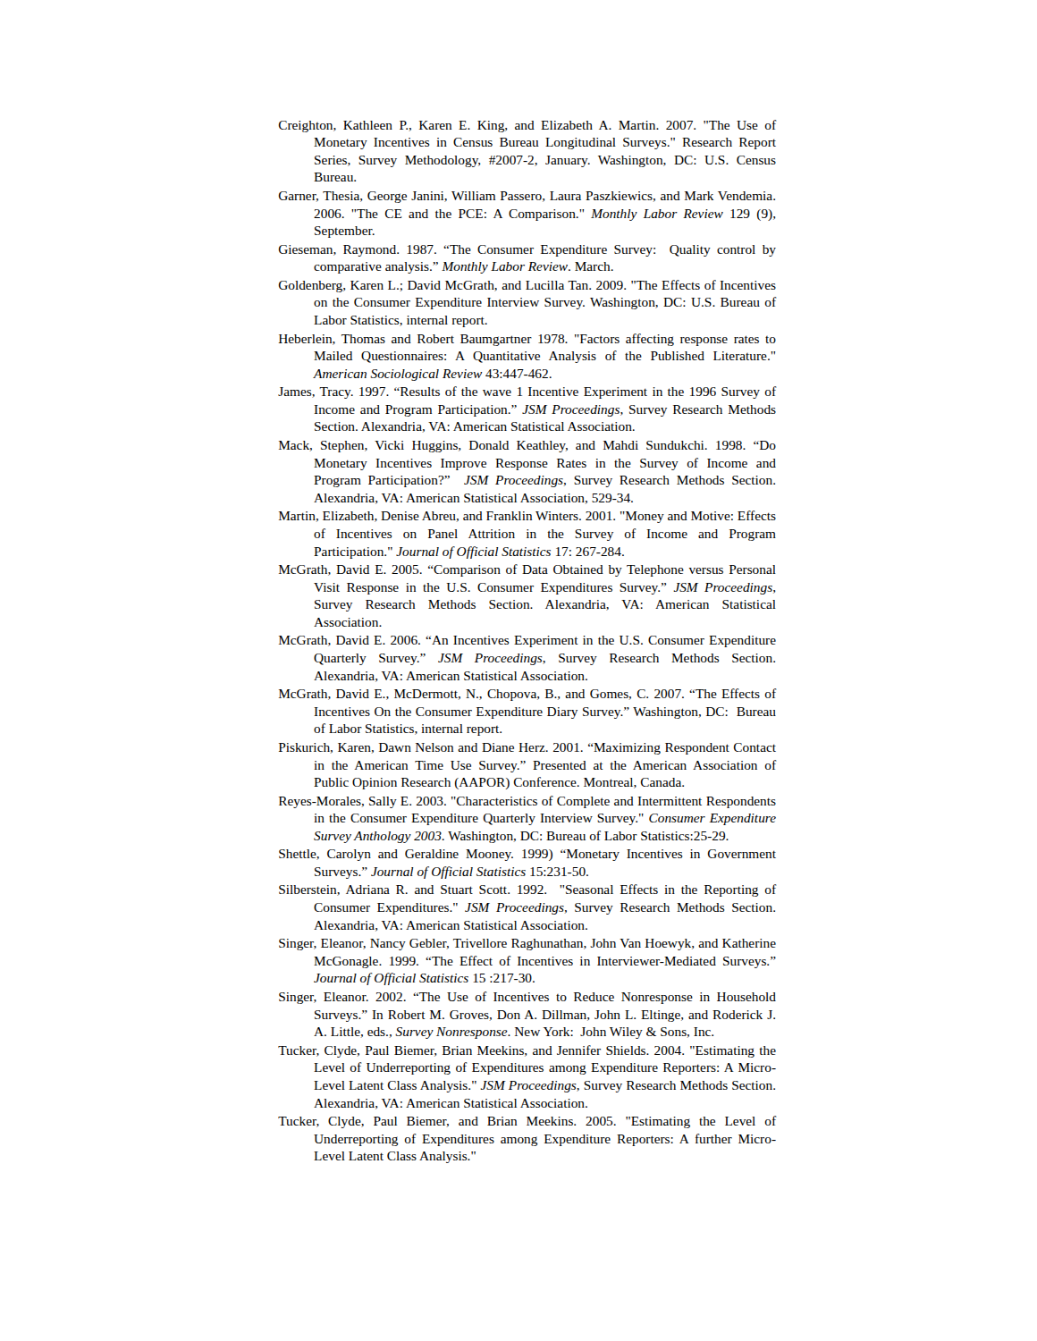Creighton, Kathleen P., Karen E. King, and Elizabeth A. Martin. 2007. "The Use of Monetary Incentives in Census Bureau Longitudinal Surveys." Research Report Series, Survey Methodology, #2007-2, January. Washington, DC: U.S. Census Bureau.
Garner, Thesia, George Janini, William Passero, Laura Paszkiewics, and Mark Vendemia. 2006. "The CE and the PCE: A Comparison." Monthly Labor Review 129 (9), September.
Gieseman, Raymond. 1987. “The Consumer Expenditure Survey: Quality control by comparative analysis.” Monthly Labor Review. March.
Goldenberg, Karen L.; David McGrath, and Lucilla Tan. 2009. "The Effects of Incentives on the Consumer Expenditure Interview Survey. Washington, DC: U.S. Bureau of Labor Statistics, internal report.
Heberlein, Thomas and Robert Baumgartner 1978. "Factors affecting response rates to Mailed Questionnaires: A Quantitative Analysis of the Published Literature." American Sociological Review 43:447-462.
James, Tracy. 1997. “Results of the wave 1 Incentive Experiment in the 1996 Survey of Income and Program Participation.” JSM Proceedings, Survey Research Methods Section. Alexandria, VA: American Statistical Association.
Mack, Stephen, Vicki Huggins, Donald Keathley, and Mahdi Sundukchi. 1998. “Do Monetary Incentives Improve Response Rates in the Survey of Income and Program Participation?” JSM Proceedings, Survey Research Methods Section. Alexandria, VA: American Statistical Association, 529-34.
Martin, Elizabeth, Denise Abreu, and Franklin Winters. 2001. "Money and Motive: Effects of Incentives on Panel Attrition in the Survey of Income and Program Participation." Journal of Official Statistics 17: 267-284.
McGrath, David E. 2005. “Comparison of Data Obtained by Telephone versus Personal Visit Response in the U.S. Consumer Expenditures Survey.” JSM Proceedings, Survey Research Methods Section. Alexandria, VA: American Statistical Association.
McGrath, David E. 2006. “An Incentives Experiment in the U.S. Consumer Expenditure Quarterly Survey.” JSM Proceedings, Survey Research Methods Section. Alexandria, VA: American Statistical Association.
McGrath, David E., McDermott, N., Chopova, B., and Gomes, C. 2007. “The Effects of Incentives On the Consumer Expenditure Diary Survey.” Washington, DC: Bureau of Labor Statistics, internal report.
Piskurich, Karen, Dawn Nelson and Diane Herz. 2001. “Maximizing Respondent Contact in the American Time Use Survey.” Presented at the American Association of Public Opinion Research (AAPOR) Conference. Montreal, Canada.
Reyes-Morales, Sally E. 2003. "Characteristics of Complete and Intermittent Respondents in the Consumer Expenditure Quarterly Interview Survey." Consumer Expenditure Survey Anthology 2003. Washington, DC: Bureau of Labor Statistics:25-29.
Shettle, Carolyn and Geraldine Mooney. 1999) “Monetary Incentives in Government Surveys.” Journal of Official Statistics 15:231-50.
Silberstein, Adriana R. and Stuart Scott. 1992. "Seasonal Effects in the Reporting of Consumer Expenditures." JSM Proceedings, Survey Research Methods Section. Alexandria, VA: American Statistical Association.
Singer, Eleanor, Nancy Gebler, Trivellore Raghunathan, John Van Hoewyk, and Katherine McGonagle. 1999. “The Effect of Incentives in Interviewer-Mediated Surveys.” Journal of Official Statistics 15 :217-30.
Singer, Eleanor. 2002. “The Use of Incentives to Reduce Nonresponse in Household Surveys.” In Robert M. Groves, Don A. Dillman, John L. Eltinge, and Roderick J. A. Little, eds., Survey Nonresponse. New York: John Wiley & Sons, Inc.
Tucker, Clyde, Paul Biemer, Brian Meekins, and Jennifer Shields. 2004. "Estimating the Level of Underreporting of Expenditures among Expenditure Reporters: A Micro-Level Latent Class Analysis." JSM Proceedings, Survey Research Methods Section. Alexandria, VA: American Statistical Association.
Tucker, Clyde, Paul Biemer, and Brian Meekins. 2005. "Estimating the Level of Underreporting of Expenditures among Expenditure Reporters: A further Micro-Level Latent Class Analysis."